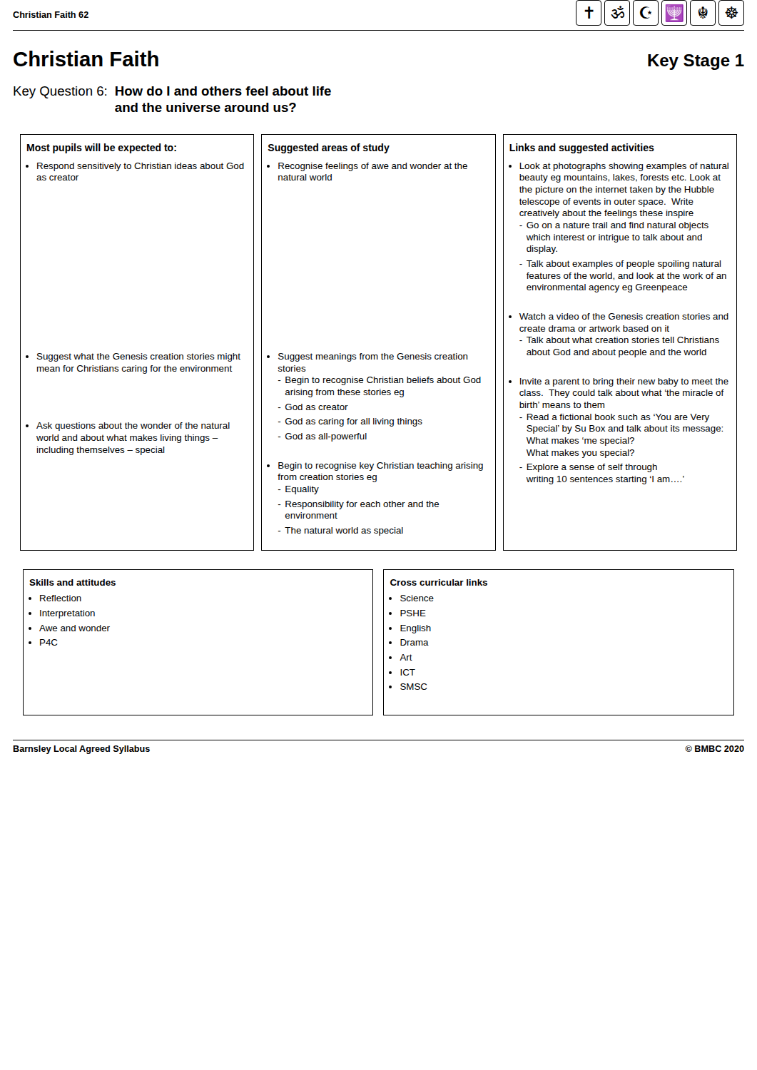Christian Faith 62
✝
ॐ
☪
🕎
☬
☸
Christian Faith
Key Stage 1
Key Question 6: How do I and others feel about life
and the universe around us?
| Most pupils will be expected to: Respond sensitively to Christian ideas about God as creator Suggest what the Genesis creation stories might mean for Christians caring for the environment Ask questions about the wonder of the natural world and about what makes living things – including themselves – special | Suggested areas of study Recognise feelings of awe and wonder at the natural world Suggest meanings from the Genesis creation stories Begin to recognise Christian beliefs about God arising from these stories eg God as creator God as caring for all living things God as all-powerful Begin to recognise key Christian teaching arising from creation stories eg Equality Responsibility for each other and the environment The natural world as special | Links and suggested activities Look at photographs showing examples of natural beauty eg mountains, lakes, forests etc. Look at the picture on the internet taken by the Hubble telescope of events in outer space. Write creatively about the feelings these inspire Go on a nature trail and find natural objects which interest or intrigue to talk about and display. Talk about examples of people spoiling natural features of the world, and look at the work of an environmental agency eg Greenpeace Watch a video of the Genesis creation stories and create drama or artwork based on it Talk about what creation stories tell Christians about God and about people and the world Invite a parent to bring their new baby to meet the class. They could talk about what ‘the miracle of birth’ means to them Read a fictional book such as ‘You are Very Special’ by Su Box and talk about its message: What makes ‘me special? What makes you special? Explore a sense of self through writing 10 sentences starting ‘I am….’ |
| Skills and attitudes Reflection Interpretation Awe and wonder P4C | Cross curricular links Science PSHE English Drama Art ICT SMSC |
Barnsley Local Agreed Syllabus
© BMBC 2020